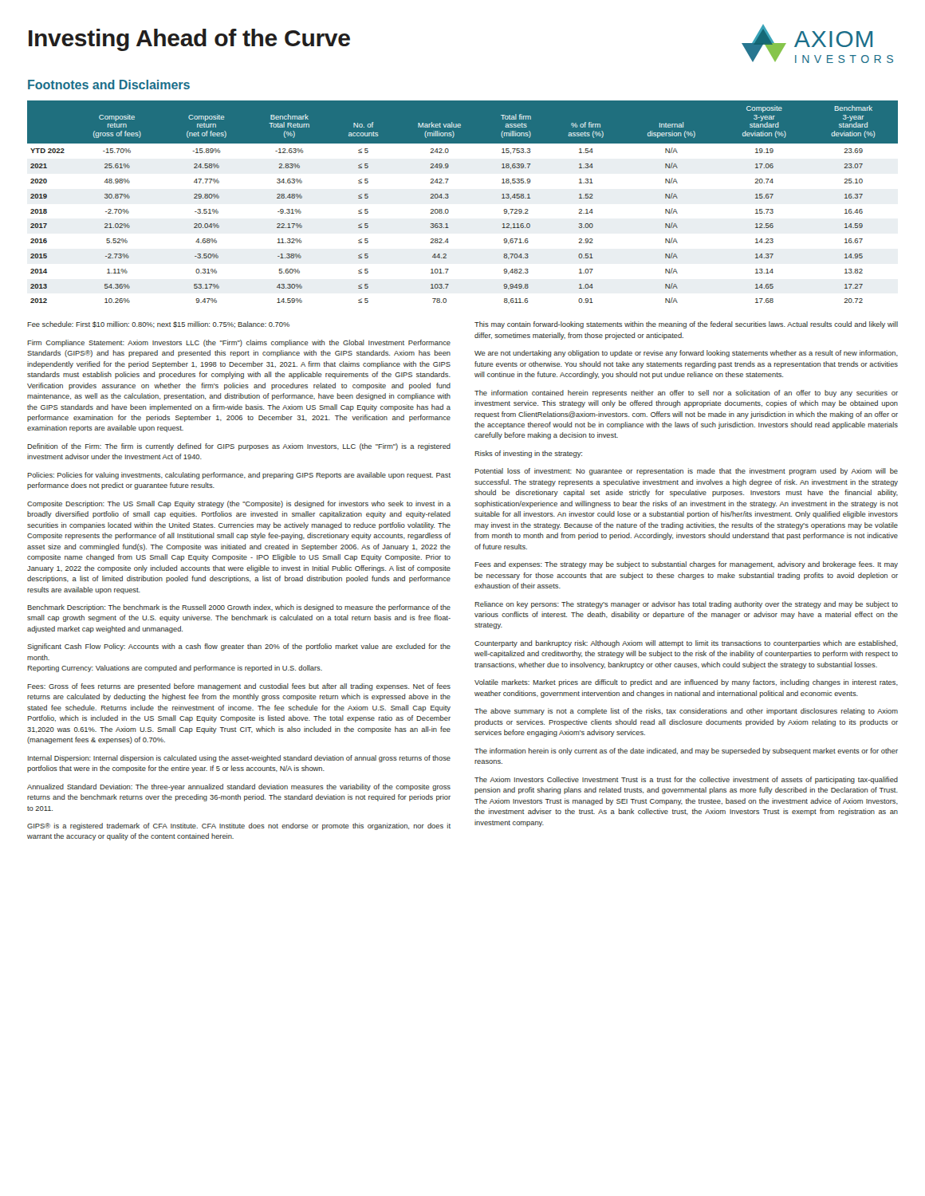Investing Ahead of the Curve
AXIOM INVESTORS
Footnotes and Disclaimers
| | Composite return (gross of fees) | Composite return (net of fees) | Benchmark Total Return (%) | No. of accounts | Market value (millions) | Total firm assets (millions) | % of firm assets (%) | Internal dispersion (%) | Composite 3-year standard deviation (%) | Benchmark 3-year standard deviation (%) |
| --- | --- | --- | --- | --- | --- | --- | --- | --- | --- | --- |
| YTD 2022 | -15.70% | -15.89% | -12.63% | ≤ 5 | 242.0 | 15,753.3 | 1.54 | N/A | 19.19 | 23.69 |
| 2021 | 25.61% | 24.58% | 2.83% | ≤ 5 | 249.9 | 18,639.7 | 1.34 | N/A | 17.06 | 23.07 |
| 2020 | 48.98% | 47.77% | 34.63% | ≤ 5 | 242.7 | 18,535.9 | 1.31 | N/A | 20.74 | 25.10 |
| 2019 | 30.87% | 29.80% | 28.48% | ≤ 5 | 204.3 | 13,458.1 | 1.52 | N/A | 15.67 | 16.37 |
| 2018 | -2.70% | -3.51% | -9.31% | ≤ 5 | 208.0 | 9,729.2 | 2.14 | N/A | 15.73 | 16.46 |
| 2017 | 21.02% | 20.04% | 22.17% | ≤ 5 | 363.1 | 12,116.0 | 3.00 | N/A | 12.56 | 14.59 |
| 2016 | 5.52% | 4.68% | 11.32% | ≤ 5 | 282.4 | 9,671.6 | 2.92 | N/A | 14.23 | 16.67 |
| 2015 | -2.73% | -3.50% | -1.38% | ≤ 5 | 44.2 | 8,704.3 | 0.51 | N/A | 14.37 | 14.95 |
| 2014 | 1.11% | 0.31% | 5.60% | ≤ 5 | 101.7 | 9,482.3 | 1.07 | N/A | 13.14 | 13.82 |
| 2013 | 54.36% | 53.17% | 43.30% | ≤ 5 | 103.7 | 9,949.8 | 1.04 | N/A | 14.65 | 17.27 |
| 2012 | 10.26% | 9.47% | 14.59% | ≤ 5 | 78.0 | 8,611.6 | 0.91 | N/A | 17.68 | 20.72 |
Fee schedule: First $10 million: 0.80%; next $15 million: 0.75%; Balance: 0.70%
Firm Compliance Statement: Axiom Investors LLC (the "Firm") claims compliance with the Global Investment Performance Standards (GIPS®) and has prepared and presented this report in compliance with the GIPS standards. Axiom has been independently verified for the period September 1, 1998 to December 31, 2021. A firm that claims compliance with the GIPS standards must establish policies and procedures for complying with all the applicable requirements of the GIPS standards. Verification provides assurance on whether the firm's policies and procedures related to composite and pooled fund maintenance, as well as the calculation, presentation, and distribution of performance, have been designed in compliance with the GIPS standards and have been implemented on a firm-wide basis. The Axiom US Small Cap Equity composite has had a performance examination for the periods September 1, 2006 to December 31, 2021. The verification and performance examination reports are available upon request.
Definition of the Firm: The firm is currently defined for GIPS purposes as Axiom Investors, LLC (the "Firm") is a registered investment advisor under the Investment Act of 1940.
Policies: Policies for valuing investments, calculating performance, and preparing GIPS Reports are available upon request. Past performance does not predict or guarantee future results.
Composite Description: The US Small Cap Equity strategy (the "Composite) is designed for investors who seek to invest in a broadly diversified portfolio of small cap equities. Portfolios are invested in smaller capitalization equity and equity-related securities in companies located within the United States. Currencies may be actively managed to reduce portfolio volatility. The Composite represents the performance of all Institutional small cap style fee-paying, discretionary equity accounts, regardless of asset size and commingled fund(s). The Composite was initiated and created in September 2006. As of January 1, 2022 the composite name changed from US Small Cap Equity Composite - IPO Eligible to US Small Cap Equity Composite. Prior to January 1, 2022 the composite only included accounts that were eligible to invest in Initial Public Offerings. A list of composite descriptions, a list of limited distribution pooled fund descriptions, a list of broad distribution pooled funds and performance results are available upon request.
Benchmark Description: The benchmark is the Russell 2000 Growth index, which is designed to measure the performance of the small cap growth segment of the U.S. equity universe. The benchmark is calculated on a total return basis and is free float-adjusted market cap weighted and unmanaged.
Significant Cash Flow Policy: Accounts with a cash flow greater than 20% of the portfolio market value are excluded for the month.
Reporting Currency: Valuations are computed and performance is reported in U.S. dollars.
Fees: Gross of fees returns are presented before management and custodial fees but after all trading expenses. Net of fees returns are calculated by deducting the highest fee from the monthly gross composite return which is expressed above in the stated fee schedule. Returns include the reinvestment of income. The fee schedule for the Axiom U.S. Small Cap Equity Portfolio, which is included in the US Small Cap Equity Composite is listed above. The total expense ratio as of December 31,2020 was 0.61%. The Axiom U.S. Small Cap Equity Trust CIT, which is also included in the composite has an all-in fee (management fees & expenses) of 0.70%.
Internal Dispersion: Internal dispersion is calculated using the asset-weighted standard deviation of annual gross returns of those portfolios that were in the composite for the entire year. If 5 or less accounts, N/A is shown.
Annualized Standard Deviation: The three-year annualized standard deviation measures the variability of the composite gross returns and the benchmark returns over the preceding 36-month period. The standard deviation is not required for periods prior to 2011.
GIPS® is a registered trademark of CFA Institute. CFA Institute does not endorse or promote this organization, nor does it warrant the accuracy or quality of the content contained herein.
This may contain forward-looking statements within the meaning of the federal securities laws. Actual results could and likely will differ, sometimes materially, from those projected or anticipated.
We are not undertaking any obligation to update or revise any forward looking statements whether as a result of new information, future events or otherwise. You should not take any statements regarding past trends as a representation that trends or activities will continue in the future. Accordingly, you should not put undue reliance on these statements.
The information contained herein represents neither an offer to sell nor a solicitation of an offer to buy any securities or investment service. This strategy will only be offered through appropriate documents, copies of which may be obtained upon request from ClientRelations@axiom-investors. com. Offers will not be made in any jurisdiction in which the making of an offer or the acceptance thereof would not be in compliance with the laws of such jurisdiction. Investors should read applicable materials carefully before making a decision to invest.
Risks of investing in the strategy:
Potential loss of investment: No guarantee or representation is made that the investment program used by Axiom will be successful. The strategy represents a speculative investment and involves a high degree of risk. An investment in the strategy should be discretionary capital set aside strictly for speculative purposes. Investors must have the financial ability, sophistication/experience and willingness to bear the risks of an investment in the strategy. An investment in the strategy is not suitable for all investors. An investor could lose or a substantial portion of his/her/its investment. Only qualified eligible investors may invest in the strategy. Because of the nature of the trading activities, the results of the strategy's operations may be volatile from month to month and from period to period. Accordingly, investors should understand that past performance is not indicative of future results.
Fees and expenses: The strategy may be subject to substantial charges for management, advisory and brokerage fees. It may be necessary for those accounts that are subject to these charges to make substantial trading profits to avoid depletion or exhaustion of their assets.
Reliance on key persons: The strategy's manager or advisor has total trading authority over the strategy and may be subject to various conflicts of interest. The death, disability or departure of the manager or advisor may have a material effect on the strategy.
Counterparty and bankruptcy risk: Although Axiom will attempt to limit its transactions to counterparties which are established, well-capitalized and creditworthy, the strategy will be subject to the risk of the inability of counterparties to perform with respect to transactions, whether due to insolvency, bankruptcy or other causes, which could subject the strategy to substantial losses.
Volatile markets: Market prices are difficult to predict and are influenced by many factors, including changes in interest rates, weather conditions, government intervention and changes in national and international political and economic events.
The above summary is not a complete list of the risks, tax considerations and other important disclosures relating to Axiom products or services. Prospective clients should read all disclosure documents provided by Axiom relating to its products or services before engaging Axiom's advisory services.
The information herein is only current as of the date indicated, and may be superseded by subsequent market events or for other reasons.
The Axiom Investors Collective Investment Trust is a trust for the collective investment of assets of participating tax-qualified pension and profit sharing plans and related trusts, and governmental plans as more fully described in the Declaration of Trust. The Axiom Investors Trust is managed by SEI Trust Company, the trustee, based on the investment advice of Axiom Investors, the investment adviser to the trust. As a bank collective trust, the Axiom Investors Trust is exempt from registration as an investment company.